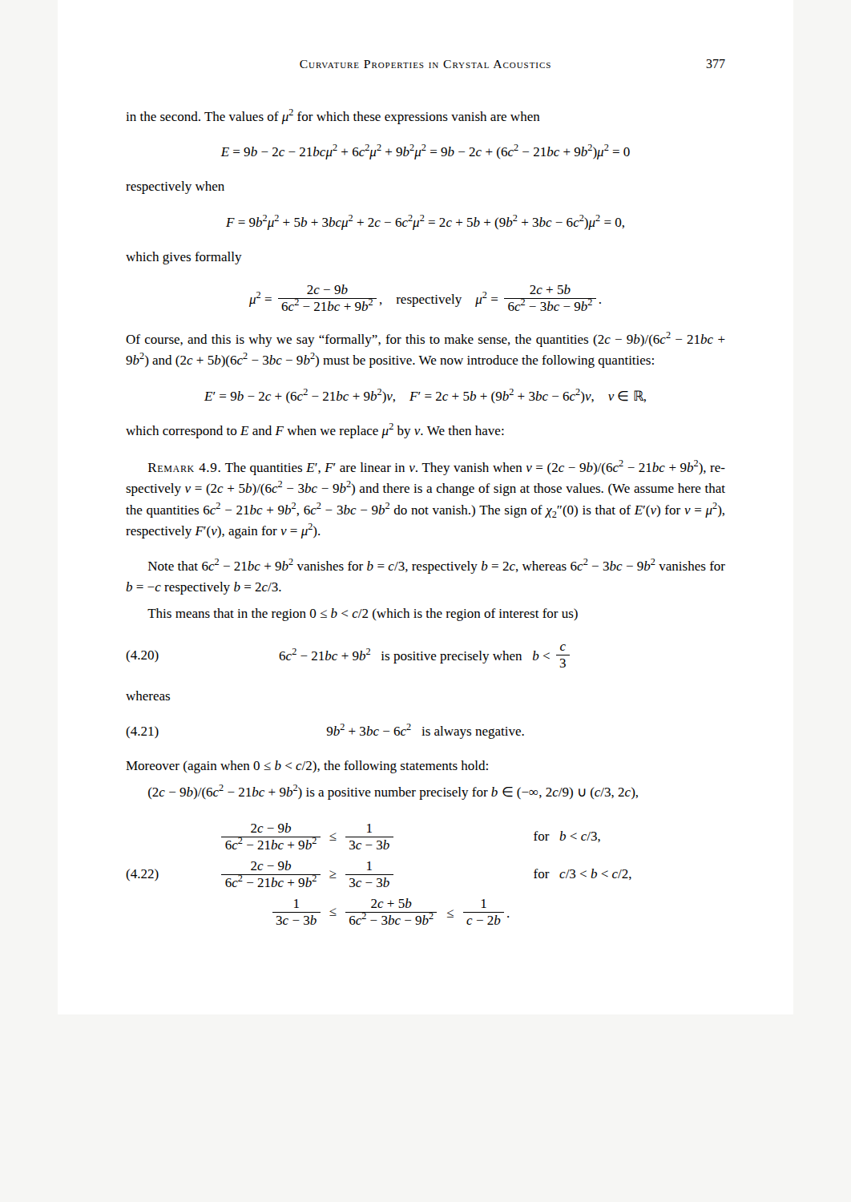Curvature Properties in Crystal Acoustics 377
in the second. The values of μ2 for which these expressions vanish are when
E = 9b − 2c − 21bcμ2 + 6c2μ2 + 9b2μ2 = 9b − 2c + (6c2 − 21bc + 9b2)μ2 = 0
respectively when
F = 9b2μ2 + 5b + 3bcμ2 + 2c − 6c2μ2 = 2c + 5b + (9b2 + 3bc − 6c2)μ2 = 0,
which gives formally
μ2 = 2c − 9b 6c2 − 21bc + 9b2, respectively μ2 = 2c + 5b 6c2 − 3bc − 9b2.
Of course, and this is why we say “formally”, for this to make sense, the quantities (2c − 9b)/(6c2 − 21bc + 9b2) and (2c + 5b)(6c2 − 3bc − 9b2) must be positive. We now introduce the following quantities:
E′ = 9b − 2c + (6c2 − 21bc + 9b2)ν, F′ = 2c + 5b + (9b2 + 3bc − 6c2)ν, ν ∈ ℝ,
which correspond to E and F when we replace μ2 by ν. We then have:
Remark 4.9. The quantities E′, F′ are linear in ν. They vanish when ν = (2c − 9b)/(6c2 − 21bc + 9b2), respectively ν = (2c + 5b)/(6c2 − 3bc − 9b2) and there is a change of sign at those values. (We assume here that the quantities 6c2 − 21bc + 9b2, 6c2 − 3bc − 9b2 do not vanish.) The sign of χ2″(0) is that of E′(ν) for ν = μ2), respectively F′(ν), again for ν = μ2).
Note that 6c2 − 21bc + 9b2 vanishes for b = c/3, respectively b = 2c, whereas 6c2 − 3bc − 9b2 vanishes for b = −c respectively b = 2c/3.
This means that in the region 0 ≤ b < c/2 (which is the region of interest for us)
(4.20) 6c2 − 21bc + 9b2 is positive precisely when b < c 3
whereas
(4.21) 9b2 + 3bc − 6c2 is always negative.
Moreover (again when 0 ≤ b < c/2), the following statements hold:
(2c − 9b)/(6c2 − 21bc + 9b2) is a positive number precisely for b ∈ (−∞, 2c/9) ∪ (c/3, 2c),
(4.22)
| 2 c − 9 b 6 c 2 − 21 bc + 9 b 2 | ≤ | 1 3 c − 3 b | for b < c /3, |
| 2 c − 9 b 6 c 2 − 21 bc + 9 b 2 | ≥ | 1 3 c − 3 b | for c /3 < b < c /2, |
| 1 3 c − 3 b | ≤ | 2 c + 5 b 6 c 2 − 3 bc − 9 b 2 ≤ 1 c − 2 b . | |